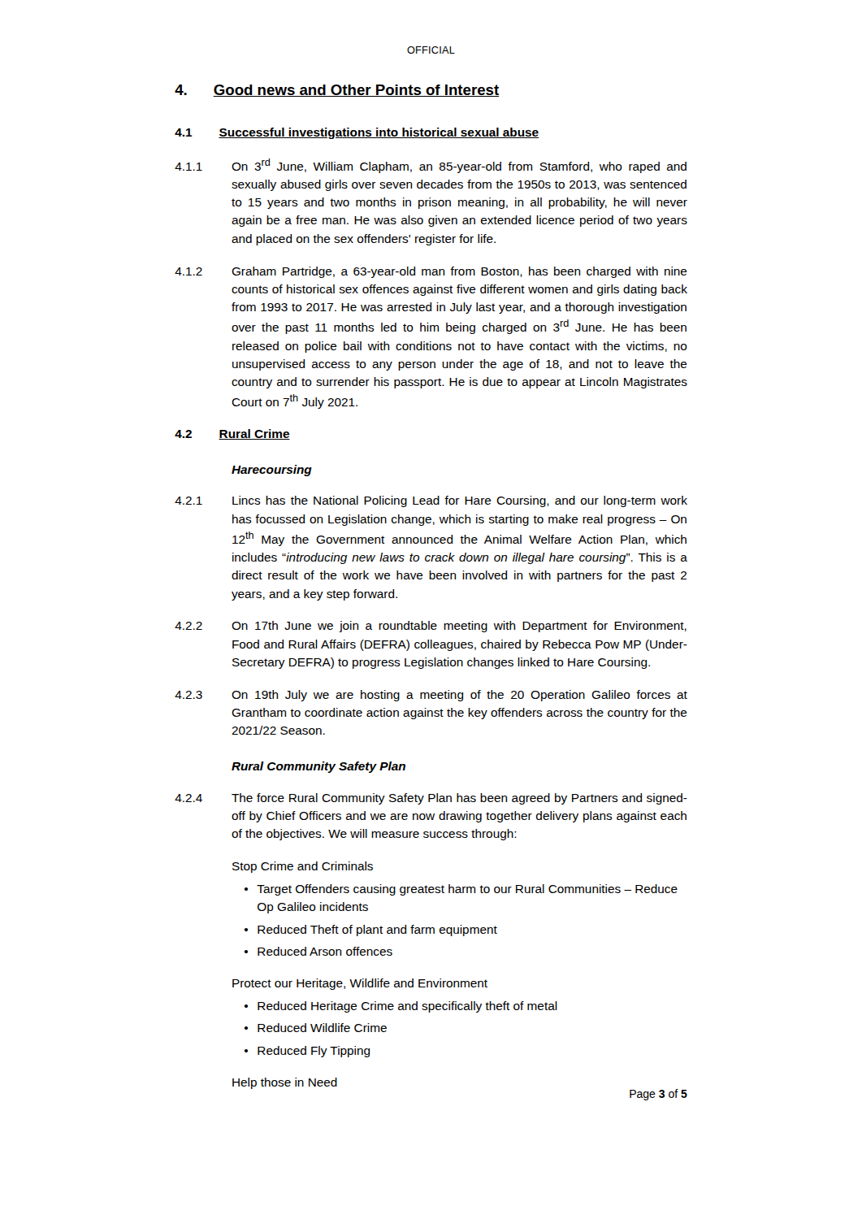OFFICIAL
4. Good news and Other Points of Interest
4.1 Successful investigations into historical sexual abuse
4.1.1 On 3rd June, William Clapham, an 85-year-old from Stamford, who raped and sexually abused girls over seven decades from the 1950s to 2013, was sentenced to 15 years and two months in prison meaning, in all probability, he will never again be a free man. He was also given an extended licence period of two years and placed on the sex offenders' register for life.
4.1.2 Graham Partridge, a 63-year-old man from Boston, has been charged with nine counts of historical sex offences against five different women and girls dating back from 1993 to 2017. He was arrested in July last year, and a thorough investigation over the past 11 months led to him being charged on 3rd June. He has been released on police bail with conditions not to have contact with the victims, no unsupervised access to any person under the age of 18, and not to leave the country and to surrender his passport. He is due to appear at Lincoln Magistrates Court on 7th July 2021.
4.2 Rural Crime
Harecoursing
4.2.1 Lincs has the National Policing Lead for Hare Coursing, and our long-term work has focussed on Legislation change, which is starting to make real progress – On 12th May the Government announced the Animal Welfare Action Plan, which includes “introducing new laws to crack down on illegal hare coursing”. This is a direct result of the work we have been involved in with partners for the past 2 years, and a key step forward.
4.2.2 On 17th June we join a roundtable meeting with Department for Environment, Food and Rural Affairs (DEFRA) colleagues, chaired by Rebecca Pow MP (Under-Secretary DEFRA) to progress Legislation changes linked to Hare Coursing.
4.2.3 On 19th July we are hosting a meeting of the 20 Operation Galileo forces at Grantham to coordinate action against the key offenders across the country for the 2021/22 Season.
Rural Community Safety Plan
4.2.4 The force Rural Community Safety Plan has been agreed by Partners and signed-off by Chief Officers and we are now drawing together delivery plans against each of the objectives. We will measure success through:
Stop Crime and Criminals
Target Offenders causing greatest harm to our Rural Communities – Reduce Op Galileo incidents
Reduced Theft of plant and farm equipment
Reduced Arson offences
Protect our Heritage, Wildlife and Environment
Reduced Heritage Crime and specifically theft of metal
Reduced Wildlife Crime
Reduced Fly Tipping
Help those in Need
Page 3 of 5